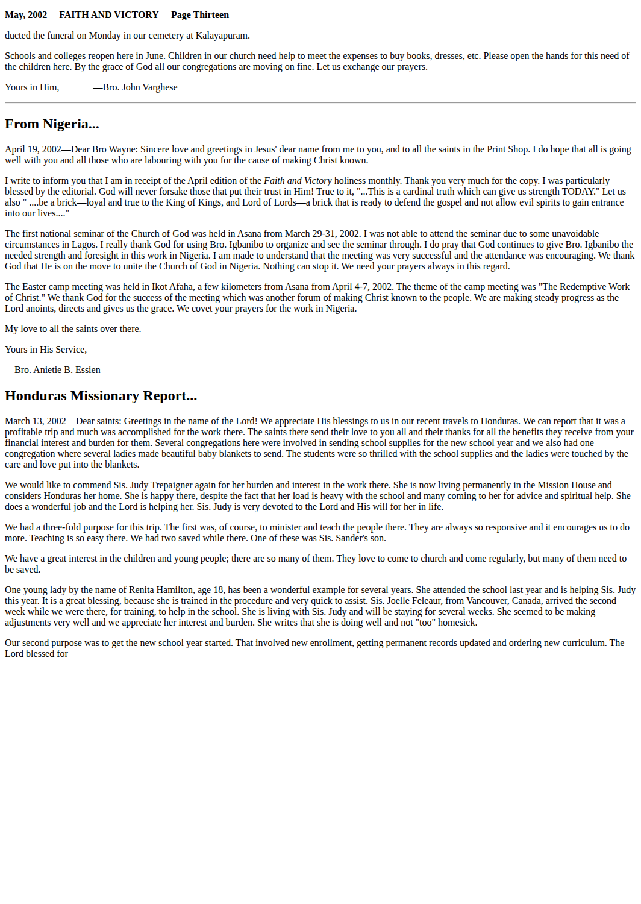May, 2002 FAITH AND VICTORY Page Thirteen
ducted the funeral on Monday in our cemetery at Kalayapuram.
Schools and colleges reopen here in June. Children in our church need help to meet the expenses to buy books, dresses, etc. Please open the hands for this need of the children here. By the grace of God all our congregations are moving on fine. Let us exchange our prayers.
Yours in Him, —Bro. John Varghese
From Nigeria...
April 19, 2002—Dear Bro Wayne: Sincere love and greetings in Jesus' dear name from me to you, and to all the saints in the Print Shop. I do hope that all is going well with you and all those who are labouring with you for the cause of making Christ known.
I write to inform you that I am in receipt of the April edition of the Faith and Victory holiness monthly. Thank you very much for the copy. I was particularly blessed by the editorial. God will never forsake those that put their trust in Him! True to it, "...This is a cardinal truth which can give us strength TODAY." Let us also " ....be a brick—loyal and true to the King of Kings, and Lord of Lords—a brick that is ready to defend the gospel and not allow evil spirits to gain entrance into our lives...."
The first national seminar of the Church of God was held in Asana from March 29-31, 2002. I was not able to attend the seminar due to some unavoidable circumstances in Lagos. I really thank God for using Bro. Igbanibo to organize and see the seminar through. I do pray that God continues to give Bro. Igbanibo the needed strength and foresight in this work in Nigeria. I am made to understand that the meeting was very successful and the attendance was encouraging. We thank God that He is on the move to unite the Church of God in Nigeria. Nothing can stop it. We need your prayers always in this regard.
The Easter camp meeting was held in Ikot Afaha, a few kilometers from Asana from April 4-7, 2002. The theme of the camp meeting was "The Redemptive Work of Christ." We thank God for the success of the meeting which was another forum of making Christ known to the people. We are making steady progress as the Lord anoints, directs and gives us the grace. We covet your prayers for the work in Nigeria.
My love to all the saints over there.
Yours in His Service,
—Bro. Anietie B. Essien
Honduras Missionary Report...
March 13, 2002—Dear saints: Greetings in the name of the Lord! We appreciate His blessings to us in our recent travels to Honduras. We can report that it was a profitable trip and much was accomplished for the work there. The saints there send their love to you all and their thanks for all the benefits they receive from your financial interest and burden for them. Several congregations here were involved in sending school supplies for the new school year and we also had one congregation where several ladies made beautiful baby blankets to send. The students were so thrilled with the school supplies and the ladies were touched by the care and love put into the blankets.
We would like to commend Sis. Judy Trepaigner again for her burden and interest in the work there. She is now living permanently in the Mission House and considers Honduras her home. She is happy there, despite the fact that her load is heavy with the school and many coming to her for advice and spiritual help. She does a wonderful job and the Lord is helping her. Sis. Judy is very devoted to the Lord and His will for her in life.
We had a three-fold purpose for this trip. The first was, of course, to minister and teach the people there. They are always so responsive and it encourages us to do more. Teaching is so easy there. We had two saved while there. One of these was Sis. Sander's son.
We have a great interest in the children and young people; there are so many of them. They love to come to church and come regularly, but many of them need to be saved.
One young lady by the name of Renita Hamilton, age 18, has been a wonderful example for several years. She attended the school last year and is helping Sis. Judy this year. It is a great blessing, because she is trained in the procedure and very quick to assist. Sis. Joelle Feleaur, from Vancouver, Canada, arrived the second week while we were there, for training, to help in the school. She is living with Sis. Judy and will be staying for several weeks. She seemed to be making adjustments very well and we appreciate her interest and burden. She writes that she is doing well and not "too" homesick.
Our second purpose was to get the new school year started. That involved new enrollment, getting permanent records updated and ordering new curriculum. The Lord blessed for